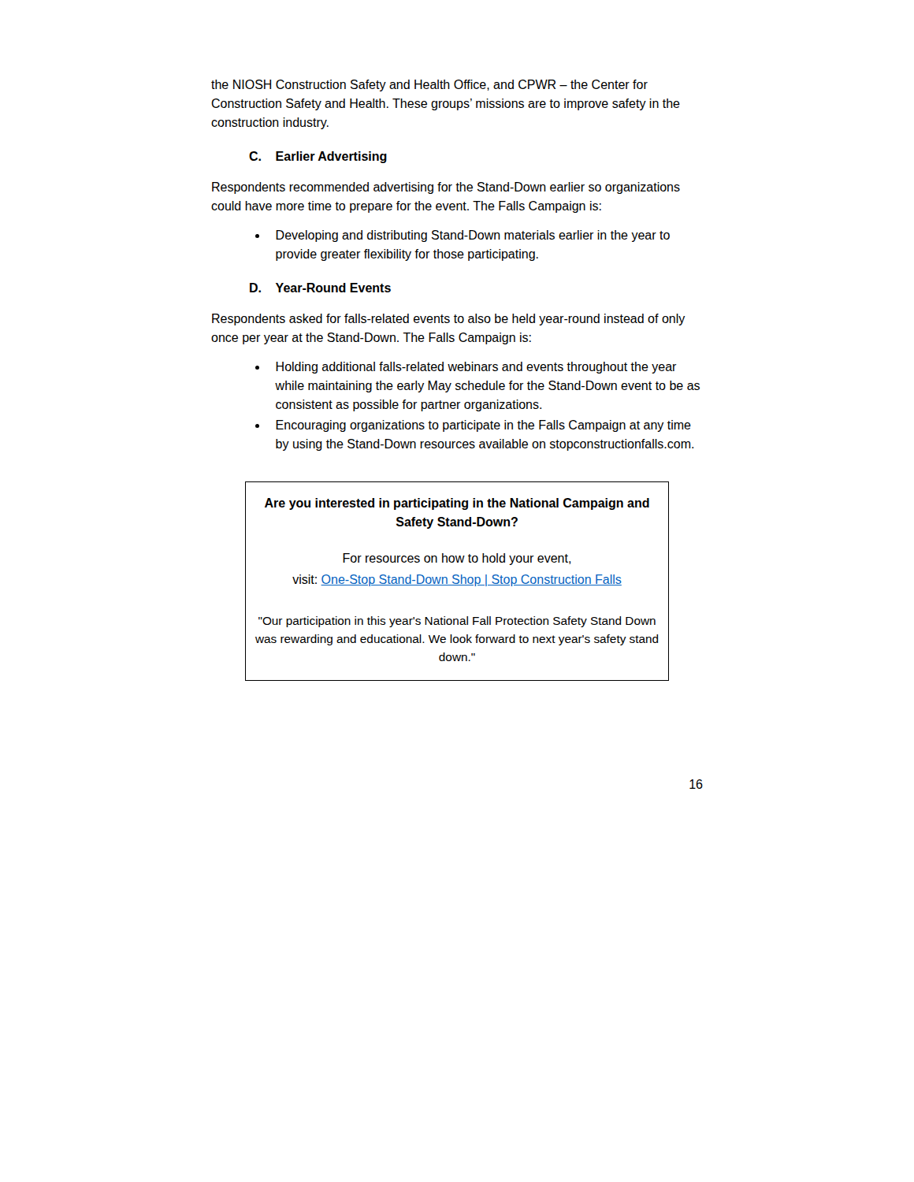the NIOSH Construction Safety and Health Office, and CPWR – the Center for Construction Safety and Health. These groups’ missions are to improve safety in the construction industry.
C. Earlier Advertising
Respondents recommended advertising for the Stand-Down earlier so organizations could have more time to prepare for the event. The Falls Campaign is:
Developing and distributing Stand-Down materials earlier in the year to provide greater flexibility for those participating.
D. Year-Round Events
Respondents asked for falls-related events to also be held year-round instead of only once per year at the Stand-Down. The Falls Campaign is:
Holding additional falls-related webinars and events throughout the year while maintaining the early May schedule for the Stand-Down event to be as consistent as possible for partner organizations.
Encouraging organizations to participate in the Falls Campaign at any time by using the Stand-Down resources available on stopconstructionfalls.com.
Are you interested in participating in the National Campaign and Safety Stand-Down?
For resources on how to hold your event,
visit: One-Stop Stand-Down Shop | Stop Construction Falls
"Our participation in this year's National Fall Protection Safety Stand Down was rewarding and educational. We look forward to next year's safety stand down."
16